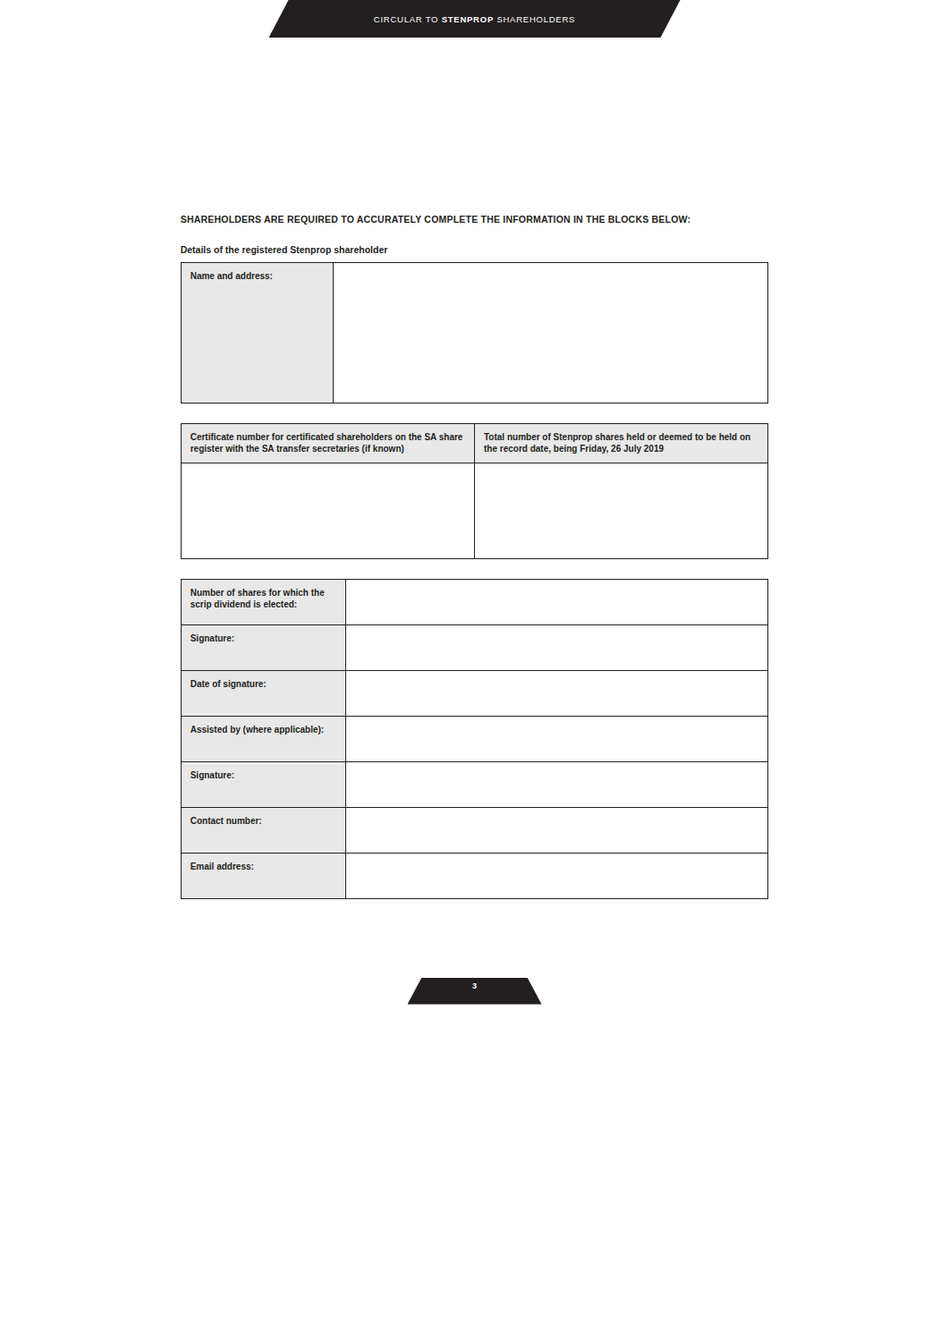CIRCULAR TO STENPROP SHAREHOLDERS
Shareholders are required to accurately complete the information in the blocks below:
Details of the registered Stenprop shareholder
| Name and address: | |
| Certificate number for certificated shareholders on the SA share register with the SA transfer secretaries (if known) | Total number of Stenprop shares held or deemed to be held on the record date, being Friday, 26 July 2019 |
| Number of shares for which the scrip dividend is elected: | |
| Signature: | |
| Date of signature: | |
| Assisted by (where applicable): | |
| Signature: | |
| Contact number: | |
| Email address: | |
3